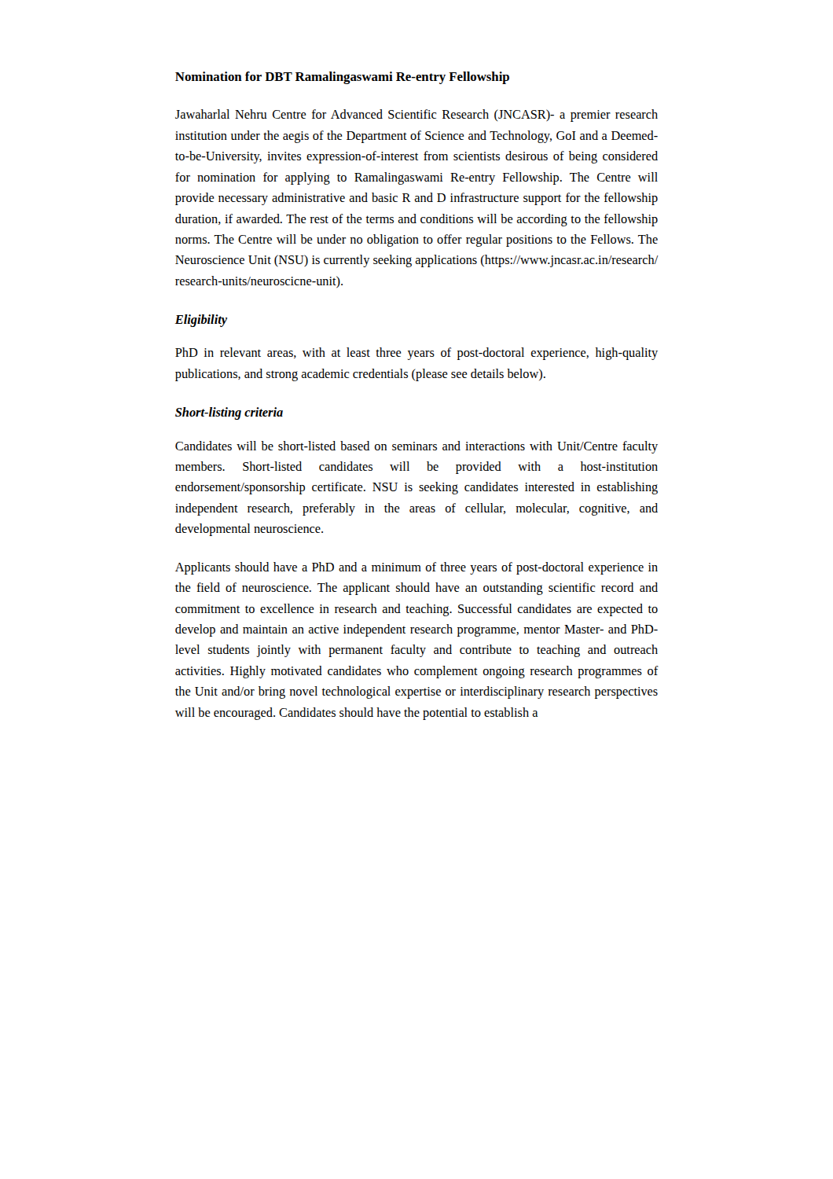Nomination for DBT Ramalingaswami Re-entry Fellowship
Jawaharlal Nehru Centre for Advanced Scientific Research (JNCASR)- a premier research institution under the aegis of the Department of Science and Technology, GoI and a Deemed-to-be-University, invites expression-of-interest from scientists desirous of being considered for nomination for applying to Ramalingaswami Re-entry Fellowship. The Centre will provide necessary administrative and basic R and D infrastructure support for the fellowship duration, if awarded. The rest of the terms and conditions will be according to the fellowship norms. The Centre will be under no obligation to offer regular positions to the Fellows. The Neuroscience Unit (NSU) is currently seeking applications (https://www.jncasr.ac.in/research/research-units/neuroscicne-unit).
Eligibility
PhD in relevant areas, with at least three years of post-doctoral experience, high-quality publications, and strong academic credentials (please see details below).
Short-listing criteria
Candidates will be short-listed based on seminars and interactions with Unit/Centre faculty members. Short-listed candidates will be provided with a host-institution endorsement/sponsorship certificate. NSU is seeking candidates interested in establishing independent research, preferably in the areas of cellular, molecular, cognitive, and developmental neuroscience.
Applicants should have a PhD and a minimum of three years of post-doctoral experience in the field of neuroscience. The applicant should have an outstanding scientific record and commitment to excellence in research and teaching. Successful candidates are expected to develop and maintain an active independent research programme, mentor Master- and PhD-level students jointly with permanent faculty and contribute to teaching and outreach activities. Highly motivated candidates who complement ongoing research programmes of the Unit and/or bring novel technological expertise or interdisciplinary research perspectives will be encouraged. Candidates should have the potential to establish a